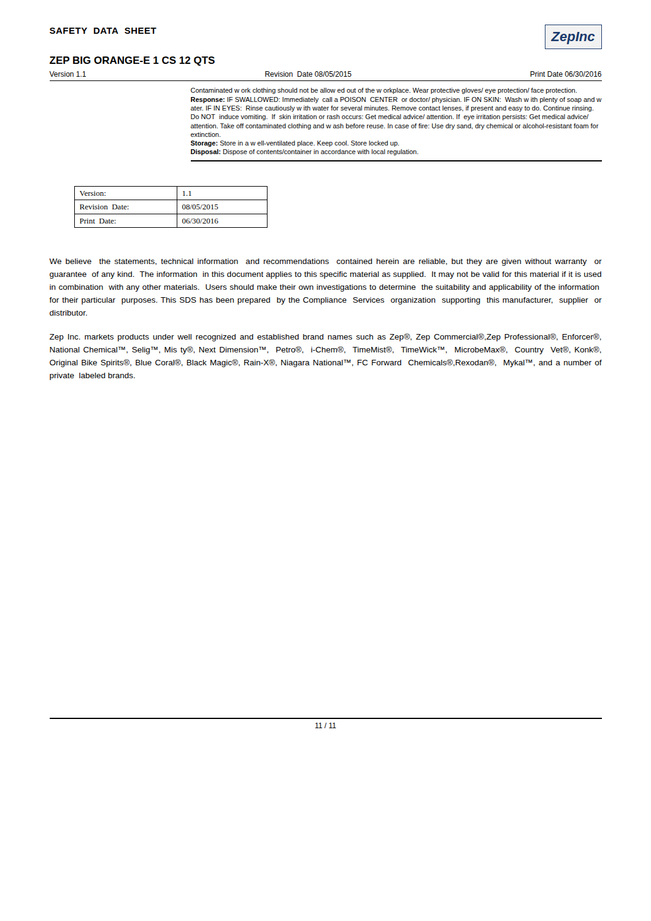Zep Inc
SAFETY DATA SHEET
ZEP BIG ORANGE-E 1 CS 12 QTS
Version 1.1 Revision Date 08/05/2015 Print Date 06/30/2016
Contaminated w ork clothing should not be allow ed out of the w orkplace. Wear protective gloves/ eye protection/ face protection.
Response: IF SWALLOWED: Immediately call a POISON CENTER or doctor/ physician. IF ON SKIN: Wash w ith plenty of soap and w ater. IF IN EYES: Rinse cautiously w ith water for several minutes. Remove contact lenses, if present and easy to do. Continue rinsing. Do NOT induce vomiting. If skin irritation or rash occurs: Get medical advice/ attention. If eye irritation persists: Get medical advice/ attention. Take off contaminated clothing and w ash before reuse. In case of fire: Use dry sand, dry chemical or alcohol-resistant foam for extinction.
Storage: Store in a w ell-ventilated place. Keep cool. Store locked up.
Disposal: Dispose of contents/container in accordance with local regulation.
| Version: | 1.1 |
| Revision Date: | 08/05/2015 |
| Print Date: | 06/30/2016 |
We believe the statements, technical information and recommendations contained herein are reliable, but they are given without warranty or guarantee of any kind. The information in this document applies to this specific material as supplied. It may not be valid for this material if it is used in combination with any other materials. Users should make their own investigations to determine the suitability and applicability of the information for their particular purposes. This SDS has been prepared by the Compliance Services organization supporting this manufacturer, supplier or distributor.
Zep Inc. markets products under well recognized and established brand names such as Zep®, Zep Commercial®,Zep Professional®, Enforcer®, National Chemical™, Selig™, Mis ty®, Next Dimension™, Petro®, i-Chem®, TimeMist®, TimeWick™, MicrobeMax®, Country Vet®, Konk®, Original Bike Spirits®, Blue Coral®, Black Magic®, Rain-X®, Niagara National™, FC Forward Chemicals®,Rexodan®, Mykal™, and a number of private labeled brands.
11 / 11